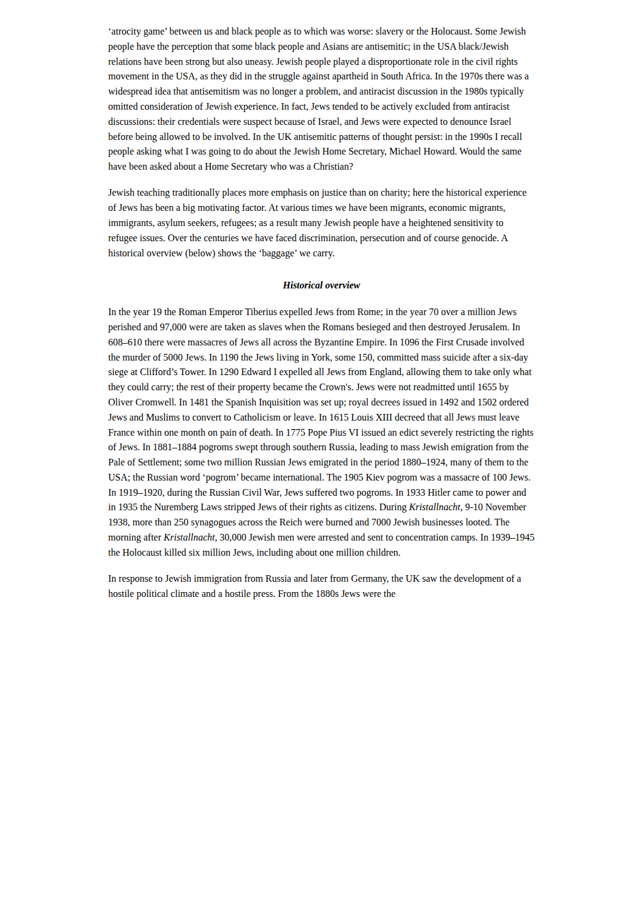‘atrocity game’ between us and black people as to which was worse: slavery or the Holocaust. Some Jewish people have the perception that some black people and Asians are antisemitic; in the USA black/Jewish relations have been strong but also uneasy. Jewish people played a disproportionate role in the civil rights movement in the USA, as they did in the struggle against apartheid in South Africa. In the 1970s there was a widespread idea that antisemitism was no longer a problem, and antiracist discussion in the 1980s typically omitted consideration of Jewish experience. In fact, Jews tended to be actively excluded from antiracist discussions: their credentials were suspect because of Israel, and Jews were expected to denounce Israel before being allowed to be involved. In the UK antisemitic patterns of thought persist: in the 1990s I recall people asking what I was going to do about the Jewish Home Secretary, Michael Howard. Would the same have been asked about a Home Secretary who was a Christian?
Jewish teaching traditionally places more emphasis on justice than on charity; here the historical experience of Jews has been a big motivating factor. At various times we have been migrants, economic migrants, immigrants, asylum seekers, refugees; as a result many Jewish people have a heightened sensitivity to refugee issues. Over the centuries we have faced discrimination, persecution and of course genocide. A historical overview (below) shows the ‘baggage’ we carry.
Historical overview
In the year 19 the Roman Emperor Tiberius expelled Jews from Rome; in the year 70 over a million Jews perished and 97,000 were are taken as slaves when the Romans besieged and then destroyed Jerusalem. In 608–610 there were massacres of Jews all across the Byzantine Empire. In 1096 the First Crusade involved the murder of 5000 Jews. In 1190 the Jews living in York, some 150, committed mass suicide after a six-day siege at Clifford’s Tower. In 1290 Edward I expelled all Jews from England, allowing them to take only what they could carry; the rest of their property became the Crown's. Jews were not readmitted until 1655 by Oliver Cromwell. In 1481 the Spanish Inquisition was set up; royal decrees issued in 1492 and 1502 ordered Jews and Muslims to convert to Catholicism or leave. In 1615 Louis XIII decreed that all Jews must leave France within one month on pain of death. In 1775 Pope Pius VI issued an edict severely restricting the rights of Jews. In 1881–1884 pogroms swept through southern Russia, leading to mass Jewish emigration from the Pale of Settlement; some two million Russian Jews emigrated in the period 1880–1924, many of them to the USA; the Russian word ‘pogrom’ became international. The 1905 Kiev pogrom was a massacre of 100 Jews. In 1919–1920, during the Russian Civil War, Jews suffered two pogroms. In 1933 Hitler came to power and in 1935 the Nuremberg Laws stripped Jews of their rights as citizens. During Kristallnacht, 9-10 November 1938, more than 250 synagogues across the Reich were burned and 7000 Jewish businesses looted. The morning after Kristallnacht, 30,000 Jewish men were arrested and sent to concentration camps. In 1939–1945 the Holocaust killed six million Jews, including about one million children.
In response to Jewish immigration from Russia and later from Germany, the UK saw the development of a hostile political climate and a hostile press. From the 1880s Jews were the